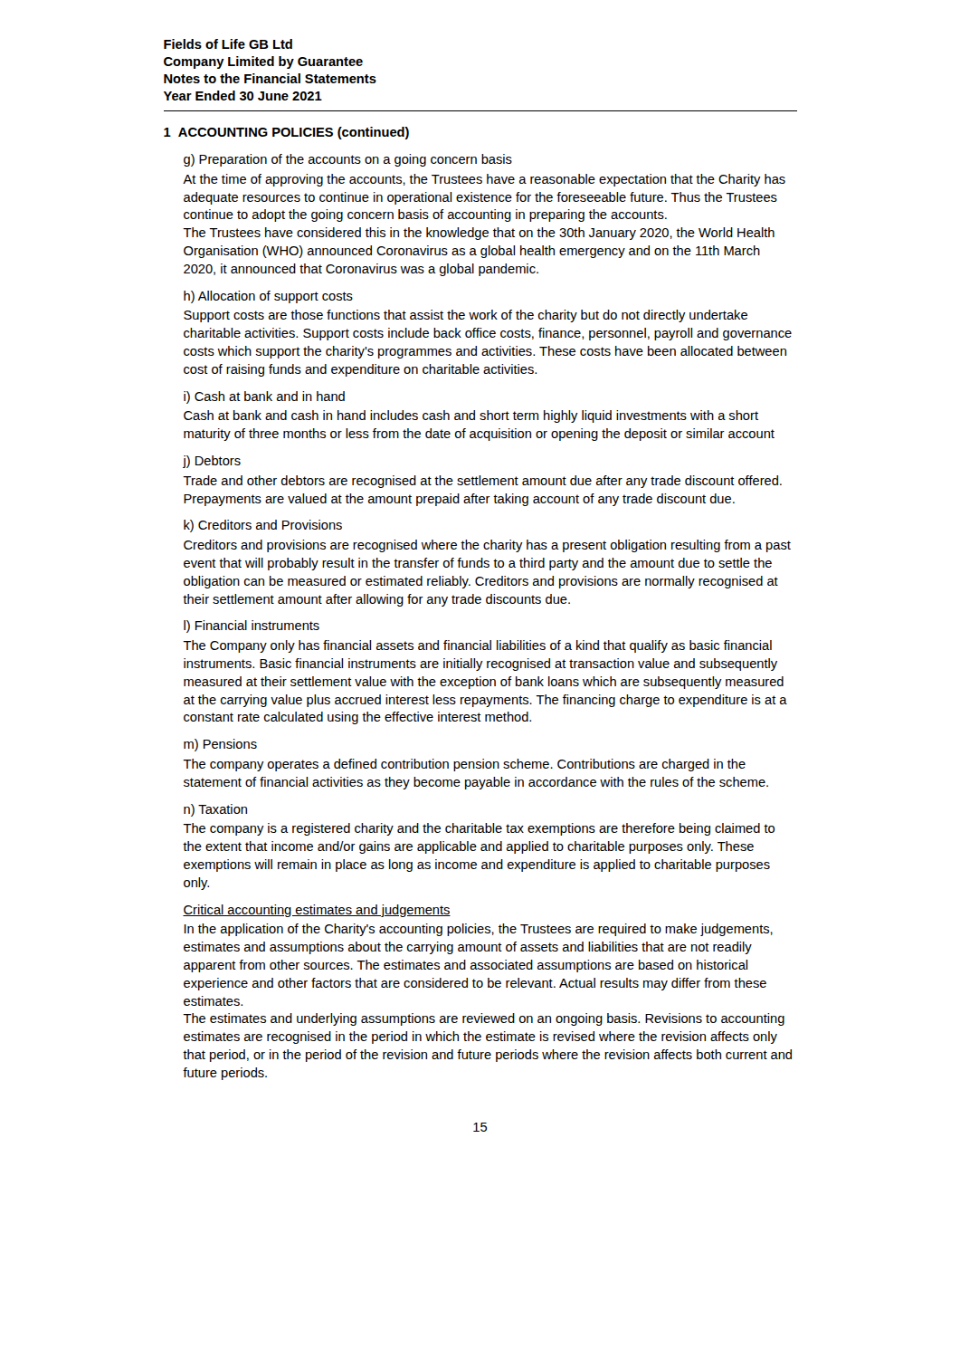Fields of Life GB Ltd
Company Limited by Guarantee
Notes to the Financial Statements
Year Ended 30 June 2021
1 ACCOUNTING POLICIES (continued)
g) Preparation of the accounts on a going concern basis
At the time of approving the accounts, the Trustees have a reasonable expectation that the Charity has adequate resources to continue in operational existence for the foreseeable future. Thus the Trustees continue to adopt the going concern basis of accounting in preparing the accounts.
The Trustees have considered this in the knowledge that on the 30th January 2020, the World Health Organisation (WHO) announced Coronavirus as a global health emergency and on the 11th March 2020, it announced that Coronavirus was a global pandemic.
h) Allocation of support costs
Support costs are those functions that assist the work of the charity but do not directly undertake charitable activities. Support costs include back office costs, finance, personnel, payroll and governance costs which support the charity's programmes and activities. These costs have been allocated between cost of raising funds and expenditure on charitable activities.
i) Cash at bank and in hand
Cash at bank and cash in hand includes cash and short term highly liquid investments with a short maturity of three months or less from the date of acquisition or opening the deposit or similar account
j) Debtors
Trade and other debtors are recognised at the settlement amount due after any trade discount offered. Prepayments are valued at the amount prepaid after taking account of any trade discount due.
k) Creditors and Provisions
Creditors and provisions are recognised where the charity has a present obligation resulting from a past event that will probably result in the transfer of funds to a third party and the amount due to settle the obligation can be measured or estimated reliably. Creditors and provisions are normally recognised at their settlement amount after allowing for any trade discounts due.
l) Financial instruments
The Company only has financial assets and financial liabilities of a kind that qualify as basic financial instruments. Basic financial instruments are initially recognised at transaction value and subsequently measured at their settlement value with the exception of bank loans which are subsequently measured at the carrying value plus accrued interest less repayments. The financing charge to expenditure is at a constant rate calculated using the effective interest method.
m) Pensions
The company operates a defined contribution pension scheme. Contributions are charged in the statement of financial activities as they become payable in accordance with the rules of the scheme.
n) Taxation
The company is a registered charity and the charitable tax exemptions are therefore being claimed to the extent that income and/or gains are applicable and applied to charitable purposes only. These exemptions will remain in place as long as income and expenditure is applied to charitable purposes only.
Critical accounting estimates and judgements
In the application of the Charity's accounting policies, the Trustees are required to make judgements, estimates and assumptions about the carrying amount of assets and liabilities that are not readily apparent from other sources. The estimates and associated assumptions are based on historical experience and other factors that are considered to be relevant. Actual results may differ from these estimates.
The estimates and underlying assumptions are reviewed on an ongoing basis. Revisions to accounting estimates are recognised in the period in which the estimate is revised where the revision affects only that period, or in the period of the revision and future periods where the revision affects both current and future periods.
15